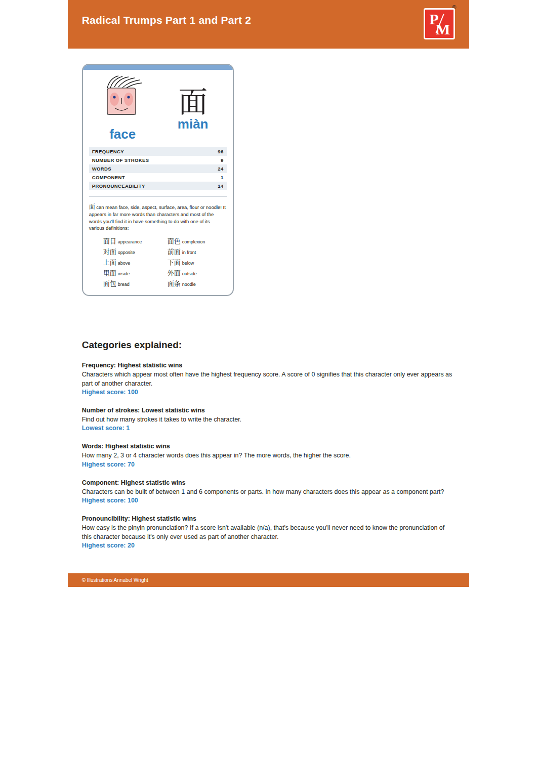Radical Trumps Part 1 and Part 2
®
P M
face
面
miàn
| Frequency | 96 |
| Number of strokes | 9 |
| Words | 24 |
| Component | 1 |
| Pronounceability | 14 |
面 can mean face, side, aspect, surface, area, flour or noodle! It appears in far more words than characters and most of the words you'll find it in have something to do with one of its various definitions:
面目appearance
面色complexion
对面opposite
前面in front
上面above
下面below
里面inside
外面outside
面包bread
面条noodle
Categories explained:
Frequency: Highest statistic wins
Characters which appear most often have the highest frequency score. A score of 0 signifies that this character only ever appears as part of another character.
Highest score: 100
Number of strokes: Lowest statistic wins
Find out how many strokes it takes to write the character.
Lowest score: 1
Words: Highest statistic wins
How many 2, 3 or 4 character words does this appear in? The more words, the higher the score.
Highest score: 70
Component: Highest statistic wins
Characters can be built of between 1 and 6 components or parts. In how many characters does this appear as a component part?
Highest score: 100
Pronouncibility: Highest statistic wins
How easy is the pinyin pronunciation? If a score isn't available (n/a), that's because you'll never need to know the pronunciation of this character because it's only ever used as part of another character.
Highest score: 20
© Illustrations Annabel Wright